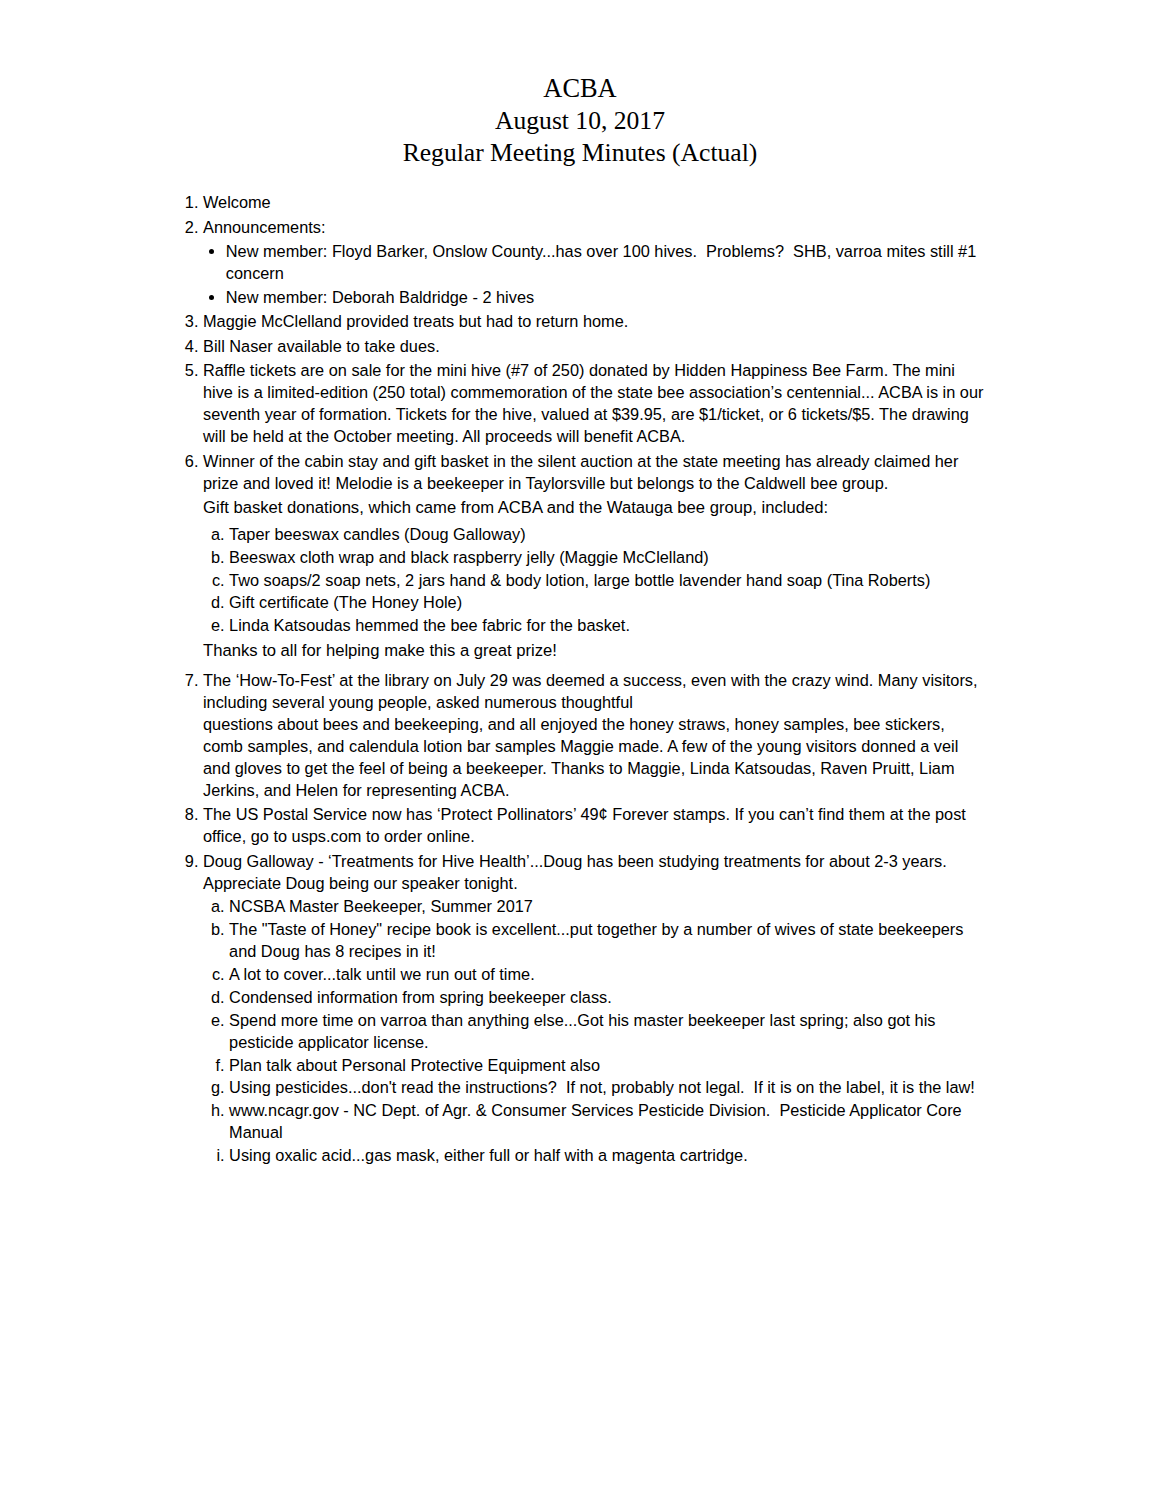ACBA
August 10, 2017
Regular Meeting Minutes (Actual)
Welcome
Announcements:
New member: Floyd Barker, Onslow County...has over 100 hives. Problems? SHB, varroa mites still #1 concern
New member: Deborah Baldridge - 2 hives
Maggie McClelland provided treats but had to return home.
Bill Naser available to take dues.
Raffle tickets are on sale for the mini hive (#7 of 250) donated by Hidden Happiness Bee Farm. The mini hive is a limited-edition (250 total) commemoration of the state bee association’s centennial... ACBA is in our seventh year of formation. Tickets for the hive, valued at $39.95, are $1/ticket, or 6 tickets/$5. The drawing will be held at the October meeting. All proceeds will benefit ACBA.
Winner of the cabin stay and gift basket in the silent auction at the state meeting has already claimed her prize and loved it! Melodie is a beekeeper in Taylorsville but belongs to the Caldwell bee group.
Gift basket donations, which came from ACBA and the Watauga bee group, included:
Taper beeswax candles (Doug Galloway)
Beeswax cloth wrap and black raspberry jelly (Maggie McClelland)
Two soaps/2 soap nets, 2 jars hand & body lotion, large bottle lavender hand soap (Tina Roberts)
Gift certificate (The Honey Hole)
Linda Katsoudas hemmed the bee fabric for the basket.
Thanks to all for helping make this a great prize!
The ‘How-To-Fest’ at the library on July 29 was deemed a success, even with the crazy wind. Many visitors, including several young people, asked numerous thoughtful
questions about bees and beekeeping, and all enjoyed the honey straws, honey samples, bee stickers, comb samples, and calendula lotion bar samples Maggie made. A few of the young visitors donned a veil and gloves to get the feel of being a beekeeper. Thanks to Maggie, Linda Katsoudas, Raven Pruitt, Liam Jerkins, and Helen for representing ACBA.
The US Postal Service now has ‘Protect Pollinators’ 49¢ Forever stamps. If you can’t find them at the post office, go to usps.com to order online.
Doug Galloway - ‘Treatments for Hive Health’...Doug has been studying treatments for about 2-3 years. Appreciate Doug being our speaker tonight.
NCSBA Master Beekeeper, Summer 2017
The "Taste of Honey" recipe book is excellent...put together by a number of wives of state beekeepers and Doug has 8 recipes in it!
A lot to cover...talk until we run out of time.
Condensed information from spring beekeeper class.
Spend more time on varroa than anything else...Got his master beekeeper last spring; also got his pesticide applicator license.
Plan talk about Personal Protective Equipment also
Using pesticides...don't read the instructions? If not, probably not legal. If it is on the label, it is the law!
www.ncagr.gov - NC Dept. of Agr. & Consumer Services Pesticide Division. Pesticide Applicator Core Manual
Using oxalic acid...gas mask, either full or half with a magenta cartridge.